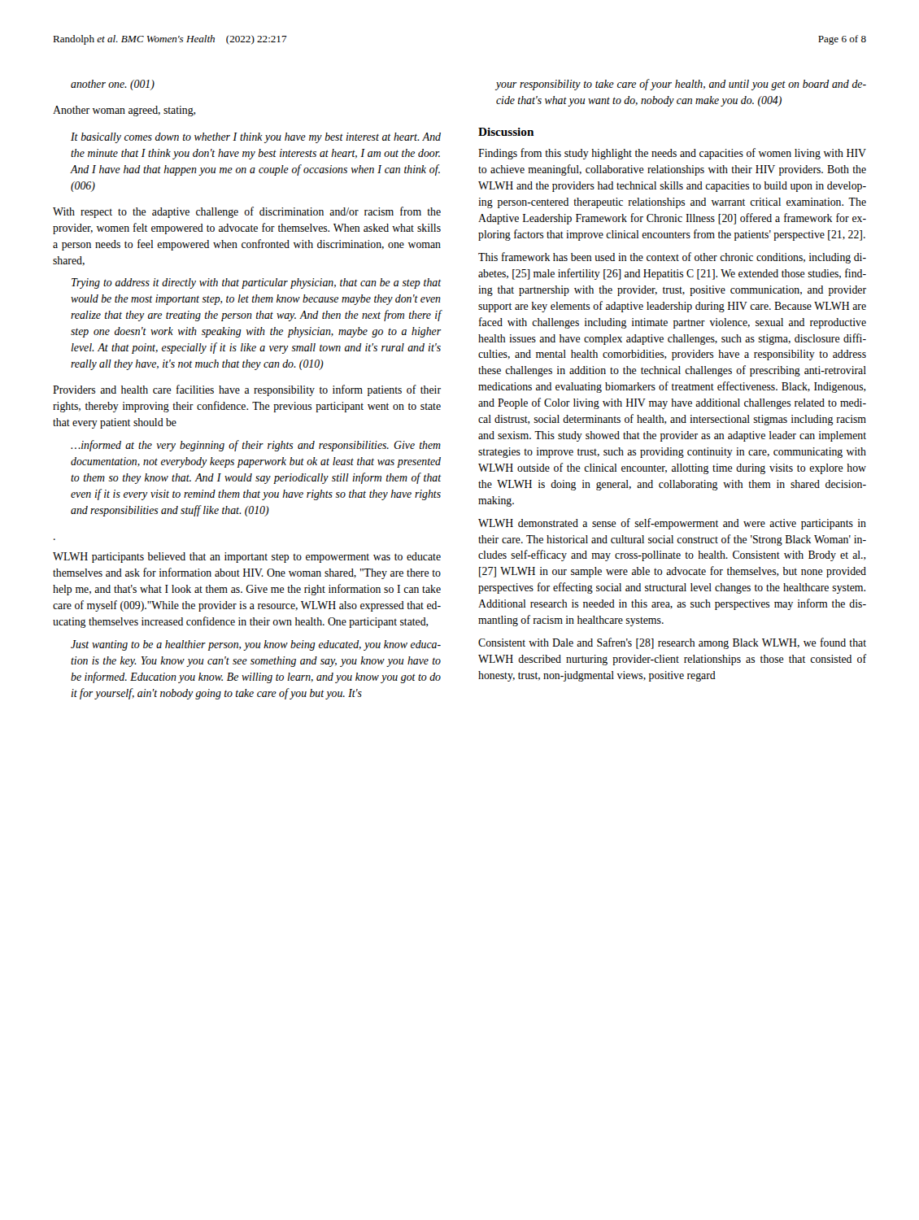Randolph et al. BMC Women's Health (2022) 22:217
Page 6 of 8
another one. (001)
Another woman agreed, stating,
It basically comes down to whether I think you have my best interest at heart. And the minute that I think you don't have my best interests at heart, I am out the door. And I have had that happen you me on a couple of occasions when I can think of. (006)
With respect to the adaptive challenge of discrimination and/or racism from the provider, women felt empowered to advocate for themselves. When asked what skills a person needs to feel empowered when confronted with discrimination, one woman shared,
Trying to address it directly with that particular physician, that can be a step that would be the most important step, to let them know because maybe they don't even realize that they are treating the person that way. And then the next from there if step one doesn't work with speaking with the physician, maybe go to a higher level. At that point, especially if it is like a very small town and it's rural and it's really all they have, it's not much that they can do. (010)
Providers and health care facilities have a responsibility to inform patients of their rights, thereby improving their confidence. The previous participant went on to state that every patient should be
…informed at the very beginning of their rights and responsibilities. Give them documentation, not everybody keeps paperwork but ok at least that was presented to them so they know that. And I would say periodically still inform them of that even if it is every visit to remind them that you have rights so that they have rights and responsibilities and stuff like that. (010)
.
WLWH participants believed that an important step to empowerment was to educate themselves and ask for information about HIV. One woman shared, "They are there to help me, and that's what I look at them as. Give me the right information so I can take care of myself (009)."While the provider is a resource, WLWH also expressed that educating themselves increased confidence in their own health. One participant stated,
Just wanting to be a healthier person, you know being educated, you know education is the key. You know you can't see something and say, you know you have to be informed. Education you know. Be willing to learn, and you know you got to do it for yourself, ain't nobody going to take care of you but you. It's
your responsibility to take care of your health, and until you get on board and decide that's what you want to do, nobody can make you do. (004)
Discussion
Findings from this study highlight the needs and capacities of women living with HIV to achieve meaningful, collaborative relationships with their HIV providers. Both the WLWH and the providers had technical skills and capacities to build upon in developing person-centered therapeutic relationships and warrant critical examination. The Adaptive Leadership Framework for Chronic Illness [20] offered a framework for exploring factors that improve clinical encounters from the patients' perspective [21, 22].
This framework has been used in the context of other chronic conditions, including diabetes, [25] male infertility [26] and Hepatitis C [21]. We extended those studies, finding that partnership with the provider, trust, positive communication, and provider support are key elements of adaptive leadership during HIV care. Because WLWH are faced with challenges including intimate partner violence, sexual and reproductive health issues and have complex adaptive challenges, such as stigma, disclosure difficulties, and mental health comorbidities, providers have a responsibility to address these challenges in addition to the technical challenges of prescribing anti-retroviral medications and evaluating biomarkers of treatment effectiveness. Black, Indigenous, and People of Color living with HIV may have additional challenges related to medical distrust, social determinants of health, and intersectional stigmas including racism and sexism. This study showed that the provider as an adaptive leader can implement strategies to improve trust, such as providing continuity in care, communicating with WLWH outside of the clinical encounter, allotting time during visits to explore how the WLWH is doing in general, and collaborating with them in shared decision-making.
WLWH demonstrated a sense of self-empowerment and were active participants in their care. The historical and cultural social construct of the 'Strong Black Woman' includes self-efficacy and may cross-pollinate to health. Consistent with Brody et al., [27] WLWH in our sample were able to advocate for themselves, but none provided perspectives for effecting social and structural level changes to the healthcare system. Additional research is needed in this area, as such perspectives may inform the dismantling of racism in healthcare systems.
Consistent with Dale and Safren's [28] research among Black WLWH, we found that WLWH described nurturing provider-client relationships as those that consisted of honesty, trust, non-judgmental views, positive regard